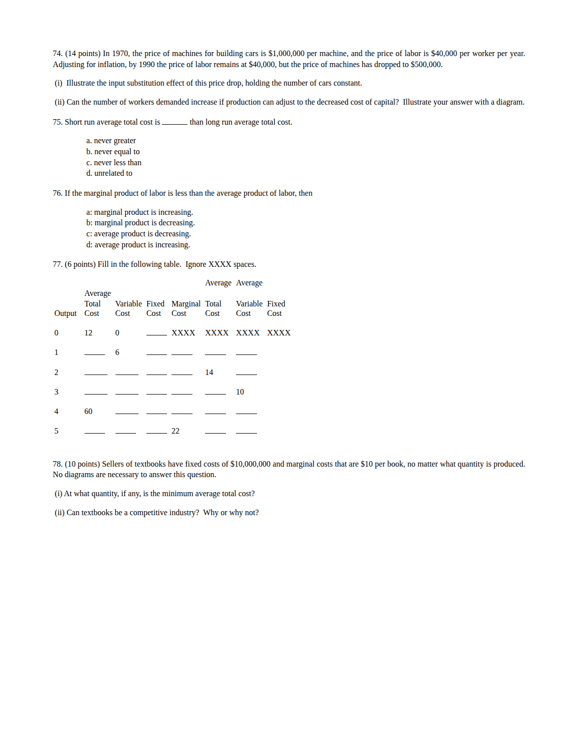74. (14 points) In 1970, the price of machines for building cars is $1,000,000 per machine, and the price of labor is $40,000 per worker per year. Adjusting for inflation, by 1990 the price of labor remains at $40,000, but the price of machines has dropped to $500,000.
(i) Illustrate the input substitution effect of this price drop, holding the number of cars constant.
(ii) Can the number of workers demanded increase if production can adjust to the decreased cost of capital? Illustrate your answer with a diagram.
75. Short run average total cost is than long run average total cost.
a. never greater
b. never equal to
c. never less than
d. unrelated to
76. If the marginal product of labor is less than the average product of labor, then
a: marginal product is increasing.
b: marginal product is decreasing.
c: average product is decreasing.
d: average product is increasing.
77. (6 points) Fill in the following table. Ignore XXXX spaces.
| | | | | | Average | Average | |
| --- | --- | --- | --- | --- | --- | --- | --- |
| | Average | | | | | | |
| Output | Total Cost | Variable Cost | Fixed Cost | Marginal Cost | Total Cost | Variable Cost | Fixed Cost |
| 0 | 12 | 0 | | XXXX | XXXX | XXXX | XXXX |
| 1 | | 6 | | | | | |
| 2 | | | | | 14 | | |
| 3 | | | | | | 10 | |
| 4 | 60 | | | | | | |
| 5 | | | | 22 | | | |
78. (10 points) Sellers of textbooks have fixed costs of $10,000,000 and marginal costs that are $10 per book, no matter what quantity is produced. No diagrams are necessary to answer this question.
(i) At what quantity, if any, is the minimum average total cost?
(ii) Can textbooks be a competitive industry? Why or why not?